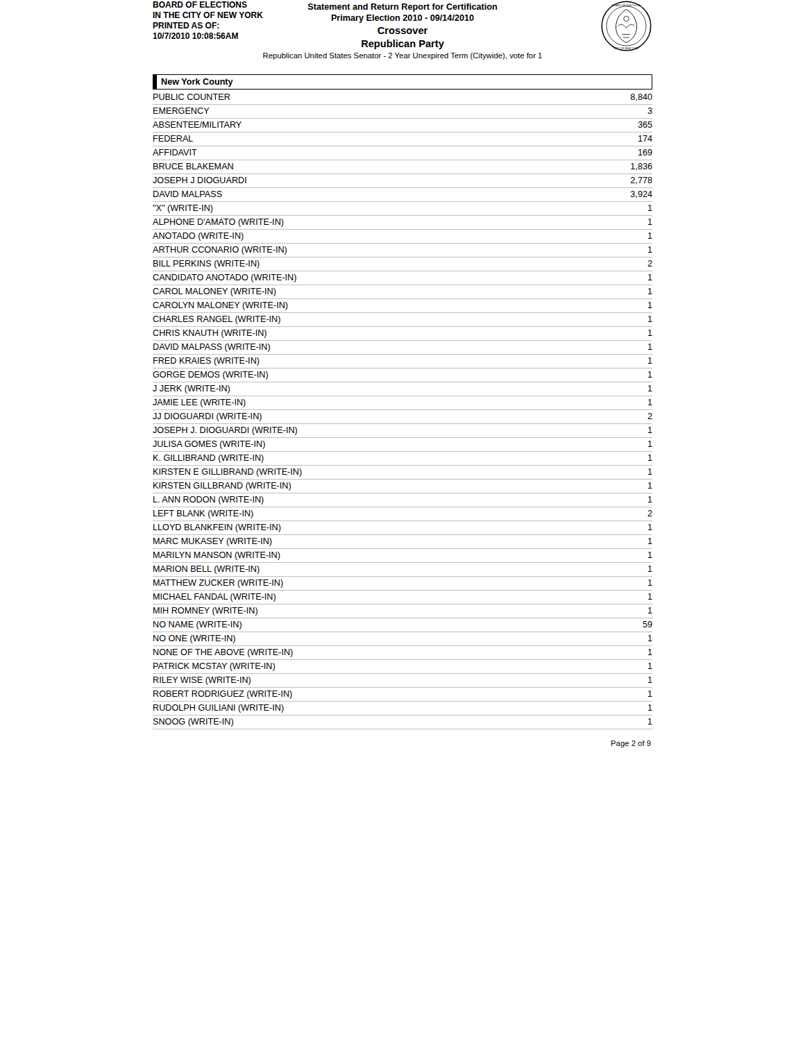BOARD OF ELECTIONS
IN THE CITY OF NEW YORK
PRINTED AS OF:
10/7/2010 10:08:56AM
Statement and Return Report for Certification
Primary Election 2010 - 09/14/2010
Crossover
Republican Party
Republican United States Senator - 2 Year Unexpired Term (Citywide), vote for 1
BOARD OF ELECTIONS CITY OF NEW YORK
New York County
| PUBLIC COUNTER | 8,840 |
| EMERGENCY | 3 |
| ABSENTEE/MILITARY | 365 |
| FEDERAL | 174 |
| AFFIDAVIT | 169 |
| BRUCE BLAKEMAN | 1,836 |
| JOSEPH J DIOGUARDI | 2,778 |
| DAVID MALPASS | 3,924 |
| "X" (WRITE-IN) | 1 |
| ALPHONE D'AMATO (WRITE-IN) | 1 |
| ANOTADO (WRITE-IN) | 1 |
| ARTHUR CCONARIO (WRITE-IN) | 1 |
| BILL PERKINS (WRITE-IN) | 2 |
| CANDIDATO ANOTADO (WRITE-IN) | 1 |
| CAROL MALONEY (WRITE-IN) | 1 |
| CAROLYN MALONEY (WRITE-IN) | 1 |
| CHARLES RANGEL (WRITE-IN) | 1 |
| CHRIS KNAUTH (WRITE-IN) | 1 |
| DAVID MALPASS (WRITE-IN) | 1 |
| FRED KRAIES (WRITE-IN) | 1 |
| GORGE DEMOS (WRITE-IN) | 1 |
| J JERK (WRITE-IN) | 1 |
| JAMIE LEE (WRITE-IN) | 1 |
| JJ DIOGUARDI (WRITE-IN) | 2 |
| JOSEPH J. DIOGUARDI (WRITE-IN) | 1 |
| JULISA GOMES (WRITE-IN) | 1 |
| K. GILLIBRAND (WRITE-IN) | 1 |
| KIRSTEN E GILLIBRAND (WRITE-IN) | 1 |
| KIRSTEN GILLBRAND (WRITE-IN) | 1 |
| L. ANN RODON (WRITE-IN) | 1 |
| LEFT BLANK (WRITE-IN) | 2 |
| LLOYD BLANKFEIN (WRITE-IN) | 1 |
| MARC MUKASEY (WRITE-IN) | 1 |
| MARILYN MANSON (WRITE-IN) | 1 |
| MARION BELL (WRITE-IN) | 1 |
| MATTHEW ZUCKER (WRITE-IN) | 1 |
| MICHAEL FANDAL (WRITE-IN) | 1 |
| MIH ROMNEY (WRITE-IN) | 1 |
| NO NAME (WRITE-IN) | 59 |
| NO ONE (WRITE-IN) | 1 |
| NONE OF THE ABOVE (WRITE-IN) | 1 |
| PATRICK MCSTAY (WRITE-IN) | 1 |
| RILEY WISE (WRITE-IN) | 1 |
| ROBERT RODRIGUEZ (WRITE-IN) | 1 |
| RUDOLPH GUILIANI (WRITE-IN) | 1 |
| SNOOG (WRITE-IN) | 1 |
Page 2 of 9